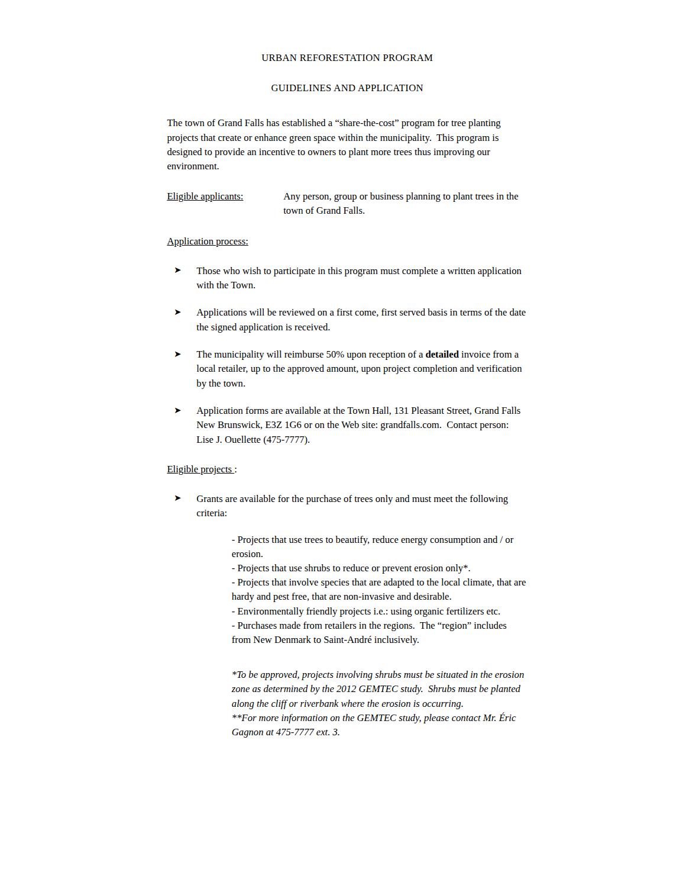URBAN REFORESTATION PROGRAM
GUIDELINES AND APPLICATION
The town of Grand Falls has established a “share-the-cost” program for tree planting projects that create or enhance green space within the municipality. This program is designed to provide an incentive to owners to plant more trees thus improving our environment.
Eligible applicants:
Any person, group or business planning to plant trees in the town of Grand Falls.
Application process:
Those who wish to participate in this program must complete a written application with the Town.
Applications will be reviewed on a first come, first served basis in terms of the date the signed application is received.
The municipality will reimburse 50% upon reception of a detailed invoice from a local retailer, up to the approved amount, upon project completion and verification by the town.
Application forms are available at the Town Hall, 131 Pleasant Street, Grand Falls New Brunswick, E3Z 1G6 or on the Web site: grandfalls.com. Contact person: Lise J. Ouellette (475-7777).
Eligible projects :
Grants are available for the purchase of trees only and must meet the following criteria:
- Projects that use trees to beautify, reduce energy consumption and / or erosion.
- Projects that use shrubs to reduce or prevent erosion only*.
- Projects that involve species that are adapted to the local climate, that are hardy and pest free, that are non-invasive and desirable.
- Environmentally friendly projects i.e.: using organic fertilizers etc.
- Purchases made from retailers in the regions. The “region” includes from New Denmark to Saint-André inclusively.
*To be approved, projects involving shrubs must be situated in the erosion zone as determined by the 2012 GEMTEC study. Shrubs must be planted along the cliff or riverbank where the erosion is occurring.
**For more information on the GEMTEC study, please contact Mr. Éric Gagnon at 475-7777 ext. 3.